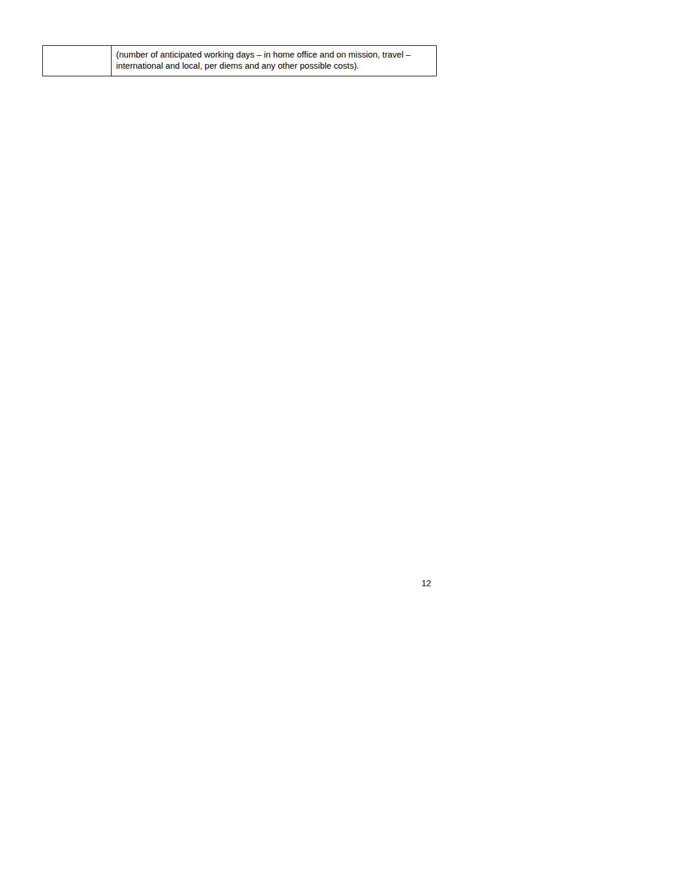| | (number of anticipated working days – in home office and on mission, travel – international and local, per diems and any other possible costs). |
12